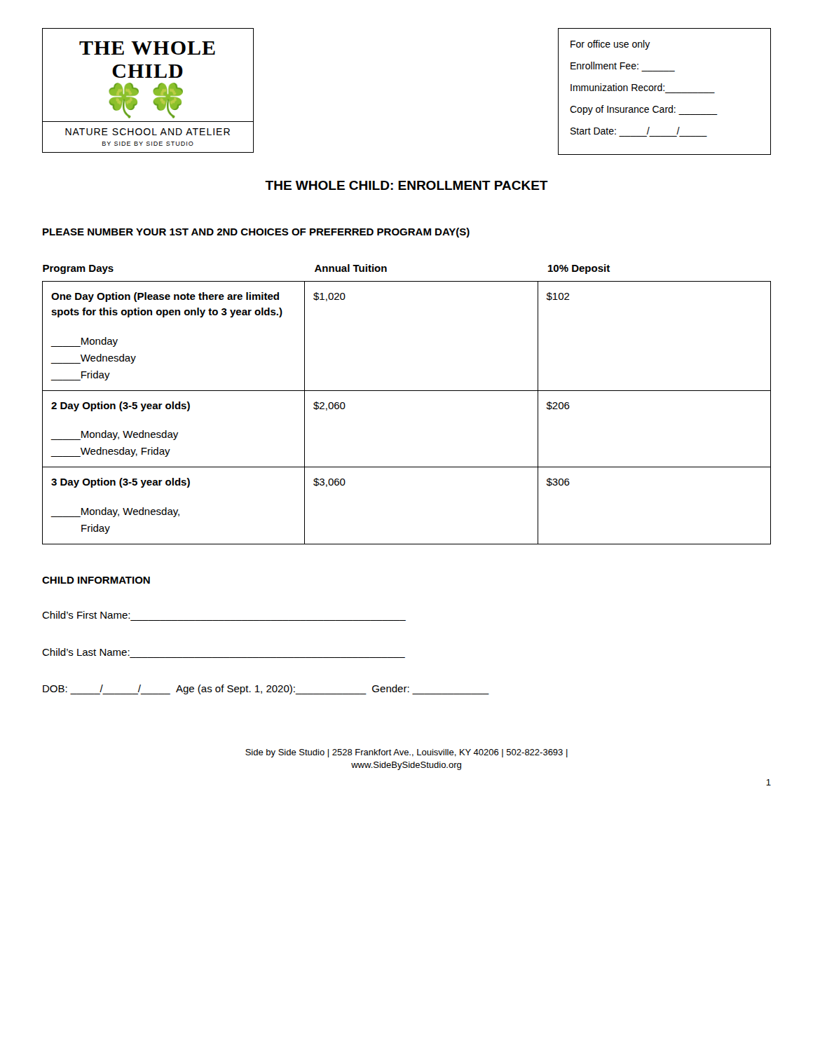THE WHOLE CHILD
🍀🍀
NATURE SCHOOL AND ATELIER
BY SIDE BY SIDE STUDIO
For office use only
Enrollment Fee: ______
Immunization Record:_________
Copy of Insurance Card: _______
Start Date: _____/_____/_____
THE WHOLE CHILD: ENROLLMENT PACKET
PLEASE NUMBER YOUR 1ST AND 2ND CHOICES OF PREFERRED PROGRAM DAY(S)
| Program Days | Annual Tuition | 10% Deposit |
| --- | --- | --- |
| One Day Option (Please note there are limited spots for this option open only to 3 year olds.) _____Monday _____Wednesday _____Friday | $1,020 | $102 |
| 2 Day Option (3-5 year olds) _____Monday, Wednesday _____Wednesday, Friday | $2,060 | $206 |
| 3 Day Option (3-5 year olds) _____Monday, Wednesday, Friday | $3,060 | $306 |
CHILD INFORMATION
Child’s First Name:_______________________________________________
Child’s Last Name:_______________________________________________
DOB: _____/______/_____ Age (as of Sept. 1, 2020):____________ Gender: _____________
Side by Side Studio | 2528 Frankfort Ave., Louisville, KY 40206 | 502-822-3693 |
www.SideBySideStudio.org
1